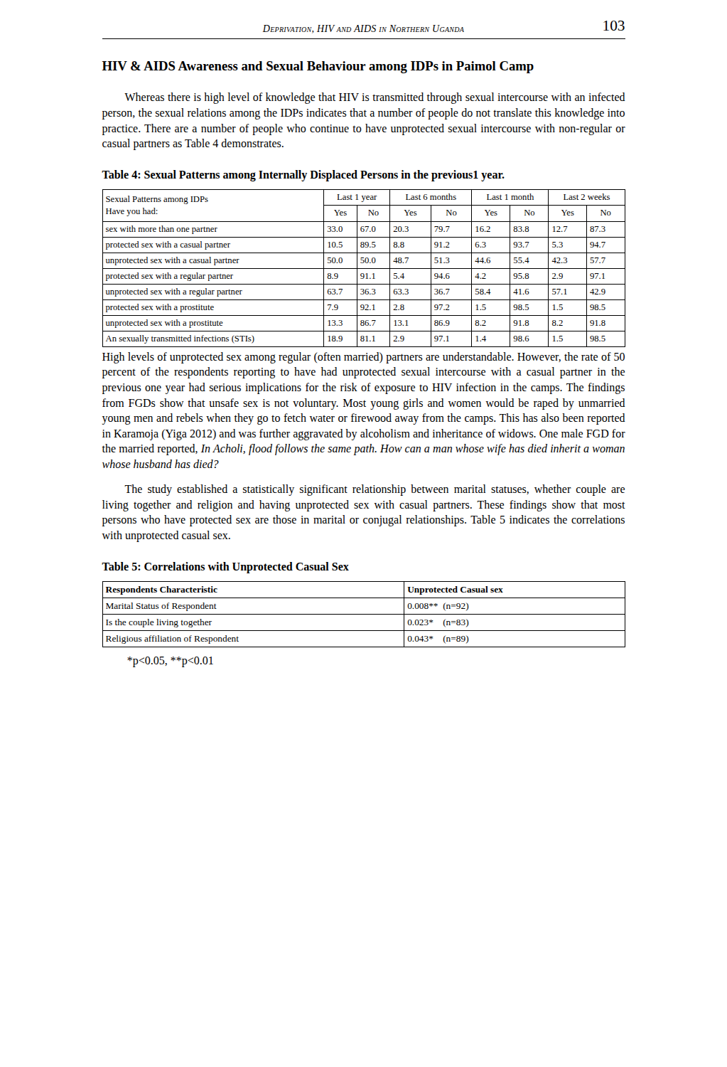Deprivation, HIV and AIDS in Northern Uganda 103
HIV & AIDS Awareness and Sexual Behaviour among IDPs in Paimol Camp
Whereas there is high level of knowledge that HIV is transmitted through sexual intercourse with an infected person, the sexual relations among the IDPs indicates that a number of people do not translate this knowledge into practice. There are a number of people who continue to have unprotected sexual intercourse with non-regular or casual partners as Table 4 demonstrates.
Table 4: Sexual Patterns among Internally Displaced Persons in the previous1 year.
| Sexual Patterns among IDPs Have you had: | Last 1 year | Last 6 months | Last 1 month | Last 2 weeks |
| --- | --- | --- | --- | --- |
| Yes | No | Yes | No | Yes | No | Yes | No |
| sex with more than one partner | 33.0 | 67.0 | 20.3 | 79.7 | 16.2 | 83.8 | 12.7 | 87.3 |
| protected sex with a casual partner | 10.5 | 89.5 | 8.8 | 91.2 | 6.3 | 93.7 | 5.3 | 94.7 |
| unprotected sex with a casual partner | 50.0 | 50.0 | 48.7 | 51.3 | 44.6 | 55.4 | 42.3 | 57.7 |
| protected sex with a regular partner | 8.9 | 91.1 | 5.4 | 94.6 | 4.2 | 95.8 | 2.9 | 97.1 |
| unprotected sex with a regular partner | 63.7 | 36.3 | 63.3 | 36.7 | 58.4 | 41.6 | 57.1 | 42.9 |
| protected sex with a prostitute | 7.9 | 92.1 | 2.8 | 97.2 | 1.5 | 98.5 | 1.5 | 98.5 |
| unprotected sex with a prostitute | 13.3 | 86.7 | 13.1 | 86.9 | 8.2 | 91.8 | 8.2 | 91.8 |
| An sexually transmitted infections (STIs) | 18.9 | 81.1 | 2.9 | 97.1 | 1.4 | 98.6 | 1.5 | 98.5 |
High levels of unprotected sex among regular (often married) partners are understandable. However, the rate of 50 percent of the respondents reporting to have had unprotected sexual intercourse with a casual partner in the previous one year had serious implications for the risk of exposure to HIV infection in the camps. The findings from FGDs show that unsafe sex is not voluntary. Most young girls and women would be raped by unmarried young men and rebels when they go to fetch water or firewood away from the camps. This has also been reported in Karamoja (Yiga 2012) and was further aggravated by alcoholism and inheritance of widows. One male FGD for the married reported, In Acholi, flood follows the same path. How can a man whose wife has died inherit a woman whose husband has died?
The study established a statistically significant relationship between marital statuses, whether couple are living together and religion and having unprotected sex with casual partners. These findings show that most persons who have protected sex are those in marital or conjugal relationships. Table 5 indicates the correlations with unprotected casual sex.
Table 5: Correlations with Unprotected Casual Sex
| Respondents Characteristic | Unprotected Casual sex |
| --- | --- |
| Marital Status of Respondent | 0.008** (n=92) |
| Is the couple living together | 0.023* (n=83) |
| Religious affiliation of Respondent | 0.043* (n=89) |
*p<0.05, **p<0.01